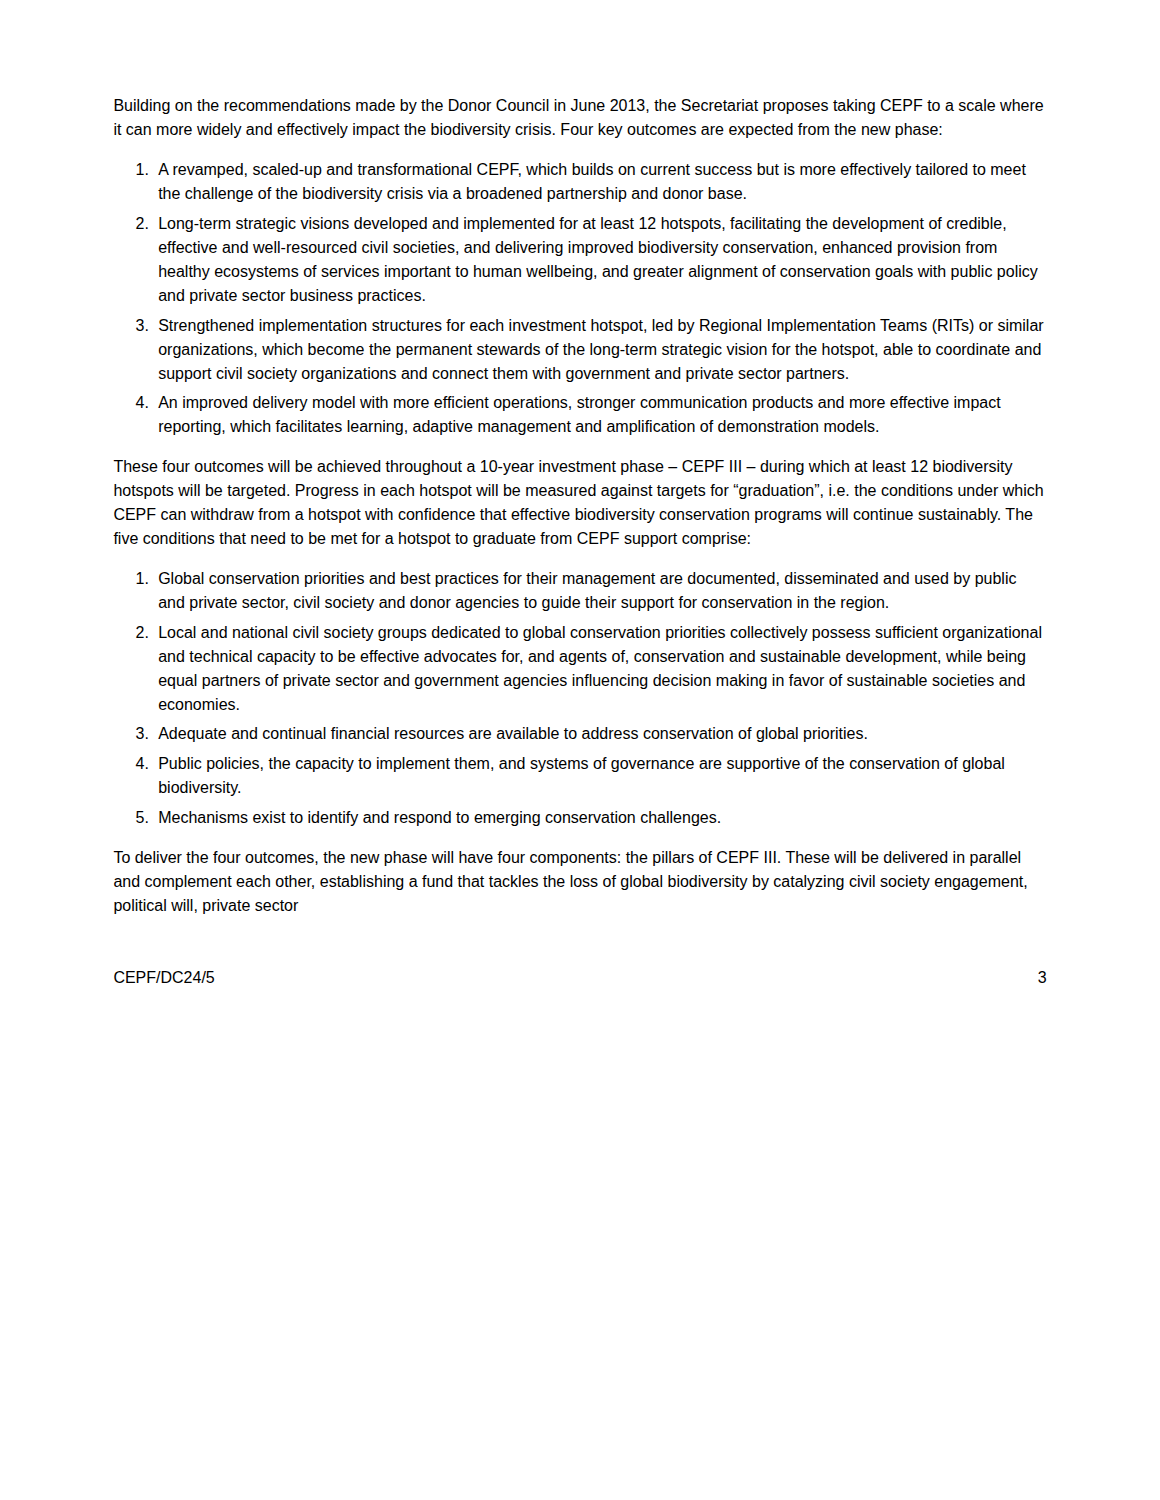Building on the recommendations made by the Donor Council in June 2013, the Secretariat proposes taking CEPF to a scale where it can more widely and effectively impact the biodiversity crisis. Four key outcomes are expected from the new phase:
A revamped, scaled-up and transformational CEPF, which builds on current success but is more effectively tailored to meet the challenge of the biodiversity crisis via a broadened partnership and donor base.
Long-term strategic visions developed and implemented for at least 12 hotspots, facilitating the development of credible, effective and well-resourced civil societies, and delivering improved biodiversity conservation, enhanced provision from healthy ecosystems of services important to human wellbeing, and greater alignment of conservation goals with public policy and private sector business practices.
Strengthened implementation structures for each investment hotspot, led by Regional Implementation Teams (RITs) or similar organizations, which become the permanent stewards of the long-term strategic vision for the hotspot, able to coordinate and support civil society organizations and connect them with government and private sector partners.
An improved delivery model with more efficient operations, stronger communication products and more effective impact reporting, which facilitates learning, adaptive management and amplification of demonstration models.
These four outcomes will be achieved throughout a 10-year investment phase – CEPF III – during which at least 12 biodiversity hotspots will be targeted. Progress in each hotspot will be measured against targets for “graduation”, i.e. the conditions under which CEPF can withdraw from a hotspot with confidence that effective biodiversity conservation programs will continue sustainably. The five conditions that need to be met for a hotspot to graduate from CEPF support comprise:
Global conservation priorities and best practices for their management are documented, disseminated and used by public and private sector, civil society and donor agencies to guide their support for conservation in the region.
Local and national civil society groups dedicated to global conservation priorities collectively possess sufficient organizational and technical capacity to be effective advocates for, and agents of, conservation and sustainable development, while being equal partners of private sector and government agencies influencing decision making in favor of sustainable societies and economies.
Adequate and continual financial resources are available to address conservation of global priorities.
Public policies, the capacity to implement them, and systems of governance are supportive of the conservation of global biodiversity.
Mechanisms exist to identify and respond to emerging conservation challenges.
To deliver the four outcomes, the new phase will have four components: the pillars of CEPF III. These will be delivered in parallel and complement each other, establishing a fund that tackles the loss of global biodiversity by catalyzing civil society engagement, political will, private sector
CEPF/DC24/5 3